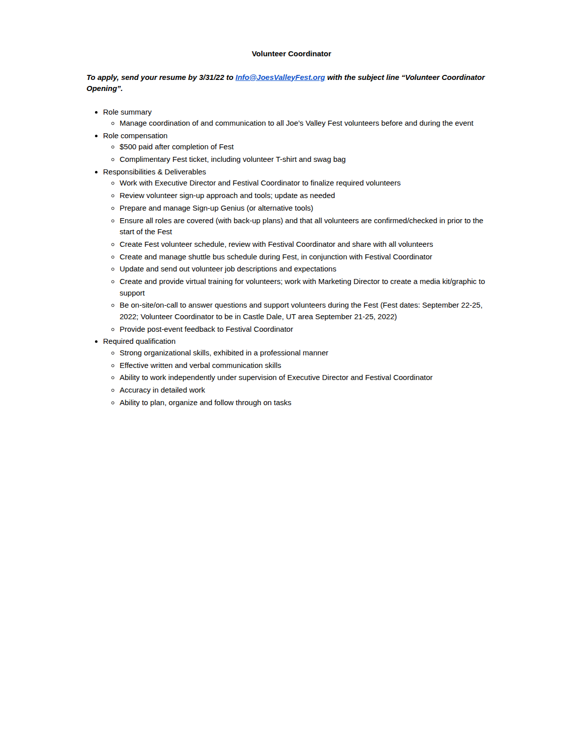Volunteer Coordinator
To apply, send your resume by 3/31/22 to Info@JoesValleyFest.org with the subject line “Volunteer Coordinator Opening”.
Role summary
Manage coordination of and communication to all Joe’s Valley Fest volunteers before and during the event
Role compensation
$500 paid after completion of Fest
Complimentary Fest ticket, including volunteer T-shirt and swag bag
Responsibilities & Deliverables
Work with Executive Director and Festival Coordinator to finalize required volunteers
Review volunteer sign-up approach and tools; update as needed
Prepare and manage Sign-up Genius (or alternative tools)
Ensure all roles are covered (with back-up plans) and that all volunteers are confirmed/checked in prior to the start of the Fest
Create Fest volunteer schedule, review with Festival Coordinator and share with all volunteers
Create and manage shuttle bus schedule during Fest, in conjunction with Festival Coordinator
Update and send out volunteer job descriptions and expectations
Create and provide virtual training for volunteers; work with Marketing Director to create a media kit/graphic to support
Be on-site/on-call to answer questions and support volunteers during the Fest (Fest dates: September 22-25, 2022; Volunteer Coordinator to be in Castle Dale, UT area September 21-25, 2022)
Provide post-event feedback to Festival Coordinator
Required qualification
Strong organizational skills, exhibited in a professional manner
Effective written and verbal communication skills
Ability to work independently under supervision of Executive Director and Festival Coordinator
Accuracy in detailed work
Ability to plan, organize and follow through on tasks